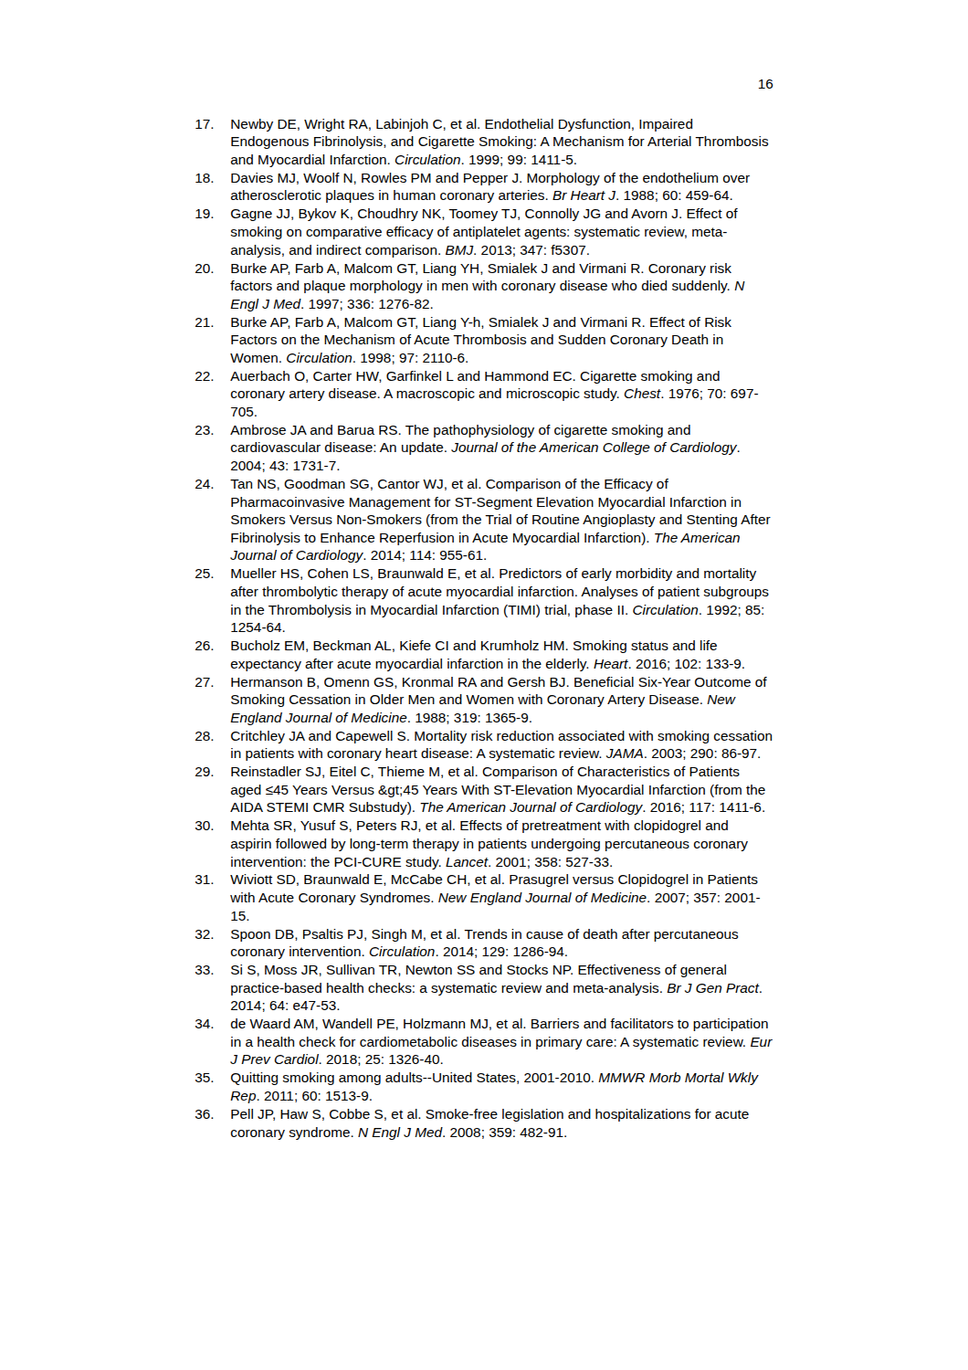16
17. Newby DE, Wright RA, Labinjoh C, et al. Endothelial Dysfunction, Impaired Endogenous Fibrinolysis, and Cigarette Smoking: A Mechanism for Arterial Thrombosis and Myocardial Infarction. Circulation. 1999; 99: 1411-5.
18. Davies MJ, Woolf N, Rowles PM and Pepper J. Morphology of the endothelium over atherosclerotic plaques in human coronary arteries. Br Heart J. 1988; 60: 459-64.
19. Gagne JJ, Bykov K, Choudhry NK, Toomey TJ, Connolly JG and Avorn J. Effect of smoking on comparative efficacy of antiplatelet agents: systematic review, meta-analysis, and indirect comparison. BMJ. 2013; 347: f5307.
20. Burke AP, Farb A, Malcom GT, Liang YH, Smialek J and Virmani R. Coronary risk factors and plaque morphology in men with coronary disease who died suddenly. N Engl J Med. 1997; 336: 1276-82.
21. Burke AP, Farb A, Malcom GT, Liang Y-h, Smialek J and Virmani R. Effect of Risk Factors on the Mechanism of Acute Thrombosis and Sudden Coronary Death in Women. Circulation. 1998; 97: 2110-6.
22. Auerbach O, Carter HW, Garfinkel L and Hammond EC. Cigarette smoking and coronary artery disease. A macroscopic and microscopic study. Chest. 1976; 70: 697-705.
23. Ambrose JA and Barua RS. The pathophysiology of cigarette smoking and cardiovascular disease: An update. Journal of the American College of Cardiology. 2004; 43: 1731-7.
24. Tan NS, Goodman SG, Cantor WJ, et al. Comparison of the Efficacy of Pharmacoinvasive Management for ST-Segment Elevation Myocardial Infarction in Smokers Versus Non-Smokers (from the Trial of Routine Angioplasty and Stenting After Fibrinolysis to Enhance Reperfusion in Acute Myocardial Infarction). The American Journal of Cardiology. 2014; 114: 955-61.
25. Mueller HS, Cohen LS, Braunwald E, et al. Predictors of early morbidity and mortality after thrombolytic therapy of acute myocardial infarction. Analyses of patient subgroups in the Thrombolysis in Myocardial Infarction (TIMI) trial, phase II. Circulation. 1992; 85: 1254-64.
26. Bucholz EM, Beckman AL, Kiefe CI and Krumholz HM. Smoking status and life expectancy after acute myocardial infarction in the elderly. Heart. 2016; 102: 133-9.
27. Hermanson B, Omenn GS, Kronmal RA and Gersh BJ. Beneficial Six-Year Outcome of Smoking Cessation in Older Men and Women with Coronary Artery Disease. New England Journal of Medicine. 1988; 319: 1365-9.
28. Critchley JA and Capewell S. Mortality risk reduction associated with smoking cessation in patients with coronary heart disease: A systematic review. JAMA. 2003; 290: 86-97.
29. Reinstadler SJ, Eitel C, Thieme M, et al. Comparison of Characteristics of Patients aged ≤45 Years Versus &gt;45 Years With ST-Elevation Myocardial Infarction (from the AIDA STEMI CMR Substudy). The American Journal of Cardiology. 2016; 117: 1411-6.
30. Mehta SR, Yusuf S, Peters RJ, et al. Effects of pretreatment with clopidogrel and aspirin followed by long-term therapy in patients undergoing percutaneous coronary intervention: the PCI-CURE study. Lancet. 2001; 358: 527-33.
31. Wiviott SD, Braunwald E, McCabe CH, et al. Prasugrel versus Clopidogrel in Patients with Acute Coronary Syndromes. New England Journal of Medicine. 2007; 357: 2001-15.
32. Spoon DB, Psaltis PJ, Singh M, et al. Trends in cause of death after percutaneous coronary intervention. Circulation. 2014; 129: 1286-94.
33. Si S, Moss JR, Sullivan TR, Newton SS and Stocks NP. Effectiveness of general practice-based health checks: a systematic review and meta-analysis. Br J Gen Pract. 2014; 64: e47-53.
34. de Waard AM, Wandell PE, Holzmann MJ, et al. Barriers and facilitators to participation in a health check for cardiometabolic diseases in primary care: A systematic review. Eur J Prev Cardiol. 2018; 25: 1326-40.
35. Quitting smoking among adults--United States, 2001-2010. MMWR Morb Mortal Wkly Rep. 2011; 60: 1513-9.
36. Pell JP, Haw S, Cobbe S, et al. Smoke-free legislation and hospitalizations for acute coronary syndrome. N Engl J Med. 2008; 359: 482-91.